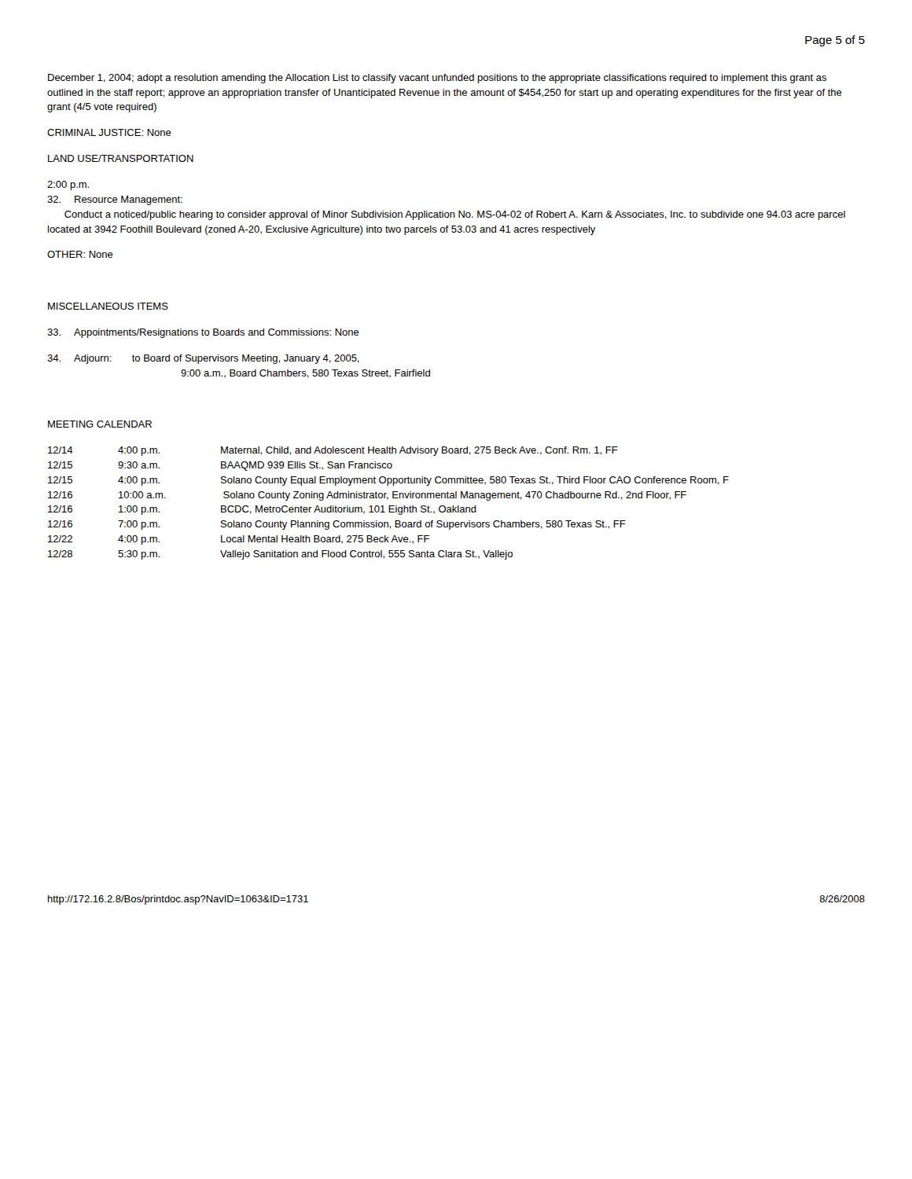Page 5 of 5
December 1, 2004; adopt a resolution amending the Allocation List to classify vacant unfunded positions to the appropriate classifications required to implement this grant as outlined in the staff report; approve an appropriation transfer of Unanticipated Revenue in the amount of $454,250 for start up and operating expenditures for the first year of the grant (4/5 vote required)
CRIMINAL JUSTICE: None
LAND USE/TRANSPORTATION
2:00 p.m.
32. Resource Management:
Conduct a noticed/public hearing to consider approval of Minor Subdivision Application No. MS-04-02 of Robert A. Karn & Associates, Inc. to subdivide one 94.03 acre parcel located at 3942 Foothill Boulevard (zoned A-20, Exclusive Agriculture) into two parcels of 53.03 and 41 acres respectively
OTHER: None
MISCELLANEOUS ITEMS
33. Appointments/Resignations to Boards and Commissions: None
34. Adjourn: to Board of Supervisors Meeting, January 4, 2005, 9:00 a.m., Board Chambers, 580 Texas Street, Fairfield
MEETING CALENDAR
12/144:00 p.m. Maternal, Child, and Adolescent Health Advisory Board, 275 Beck Ave., Conf. Rm. 1, FF
12/159:30 a.m. BAAQMD 939 Ellis St., San Francisco
12/154:00 p.m. Solano County Equal Employment Opportunity Committee, 580 Texas St., Third Floor CAO Conference Room, F
12/1610:00 a.m. Solano County Zoning Administrator, Environmental Management, 470 Chadbourne Rd., 2nd Floor, FF
12/161:00 p.m. BCDC, MetroCenter Auditorium, 101 Eighth St., Oakland
12/167:00 p.m. Solano County Planning Commission, Board of Supervisors Chambers, 580 Texas St., FF
12/224:00 p.m. Local Mental Health Board, 275 Beck Ave., FF
12/285:30 p.m. Vallejo Sanitation and Flood Control, 555 Santa Clara St., Vallejo
http://172.16.2.8/Bos/printdoc.asp?NavID=1063&ID=1731 8/26/2008